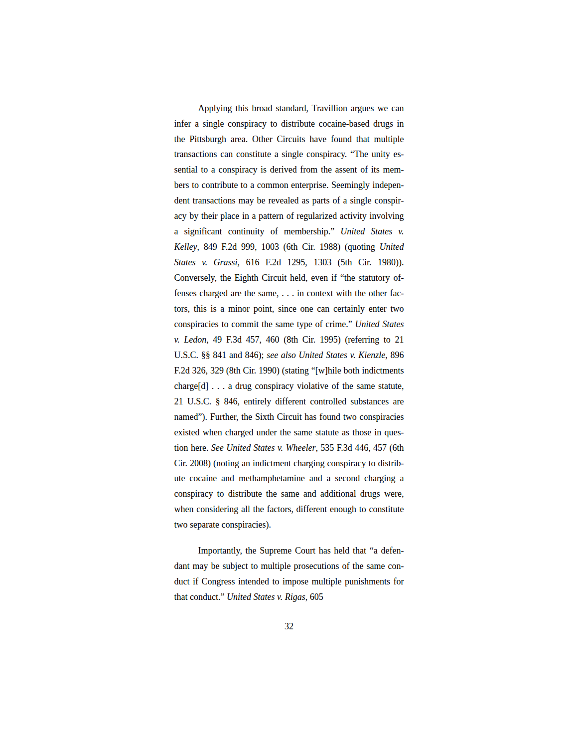Applying this broad standard, Travillion argues we can infer a single conspiracy to distribute cocaine-based drugs in the Pittsburgh area. Other Circuits have found that multiple transactions can constitute a single conspiracy. “The unity essential to a conspiracy is derived from the assent of its members to contribute to a common enterprise. Seemingly independent transactions may be revealed as parts of a single conspiracy by their place in a pattern of regularized activity involving a significant continuity of membership.” United States v. Kelley, 849 F.2d 999, 1003 (6th Cir. 1988) (quoting United States v. Grassi, 616 F.2d 1295, 1303 (5th Cir. 1980)). Conversely, the Eighth Circuit held, even if “the statutory offenses charged are the same, . . . in context with the other factors, this is a minor point, since one can certainly enter two conspiracies to commit the same type of crime.” United States v. Ledon, 49 F.3d 457, 460 (8th Cir. 1995) (referring to 21 U.S.C. §§ 841 and 846); see also United States v. Kienzle, 896 F.2d 326, 329 (8th Cir. 1990) (stating “[w]hile both indictments charge[d] . . . a drug conspiracy violative of the same statute, 21 U.S.C. § 846, entirely different controlled substances are named”). Further, the Sixth Circuit has found two conspiracies existed when charged under the same statute as those in question here. See United States v. Wheeler, 535 F.3d 446, 457 (6th Cir. 2008) (noting an indictment charging conspiracy to distribute cocaine and methamphetamine and a second charging a conspiracy to distribute the same and additional drugs were, when considering all the factors, different enough to constitute two separate conspiracies).
Importantly, the Supreme Court has held that “a defendant may be subject to multiple prosecutions of the same conduct if Congress intended to impose multiple punishments for that conduct.” United States v. Rigas, 605
32